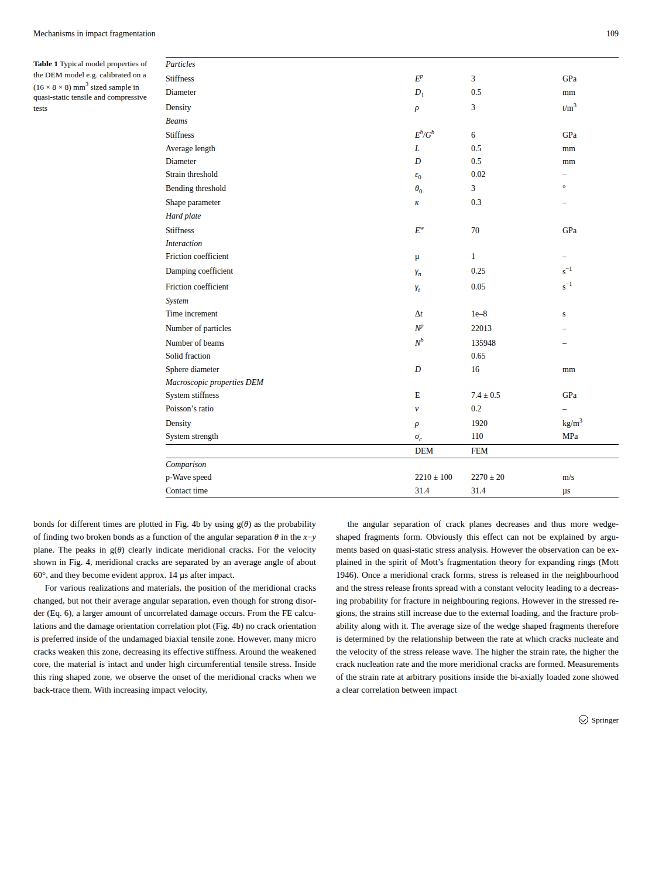Mechanisms in impact fragmentation 109
Table 1 Typical model properties of the DEM model e.g. calibrated on a (16 × 8 × 8) mm3 sized sample in quasi-static tensile and compressive tests
| Particles |
| Stiffness | E p | 3 | GPa |
| Diameter | D 1 | 0.5 | mm |
| Density | ρ | 3 | t/m 3 |
| Beams |
| Stiffness | E b /G b | 6 | GPa |
| Average length | L | 0.5 | mm |
| Diameter | D | 0.5 | mm |
| Strain threshold | ε 0 | 0.02 | – |
| Bending threshold | θ 0 | 3 | ° |
| Shape parameter | κ | 0.3 | – |
| Hard plate |
| Stiffness | E w | 70 | GPa |
| Interaction |
| Friction coefficient | μ | 1 | – |
| Damping coefficient | γ n | 0.25 | s −1 |
| Friction coefficient | γ t | 0.05 | s −1 |
| System |
| Time increment | Δ t | 1e–8 | s |
| Number of particles | N p | 22013 | – |
| Number of beams | N b | 135948 | – |
| Solid fraction | | 0.65 | |
| Sphere diameter | D | 16 | mm |
| Macroscopic properties DEM |
| System stiffness | E | 7.4 ± 0.5 | GPa |
| Poisson’s ratio | ν | 0.2 | – |
| Density | ρ | 1920 | kg/m 3 |
| System strength | σ c | 110 | MPa |
| | DEM | FEM | |
| Comparison |
| p-Wave speed | 2210 ± 100 | 2270 ± 20 | m/s |
| Contact time | 31.4 | 31.4 | µs |
bonds for different times are plotted in Fig. 4b by using g(θ) as the probability of finding two broken bonds as a function of the angular separation θ in the x−y plane. The peaks in g(θ) clearly indicate meridional cracks. For the velocity shown in Fig. 4, meridional cracks are separated by an average angle of about 60°, and they become evident approx. 14 µs after impact.
For various realizations and materials, the position of the meridional cracks changed, but not their average angular separation, even though for strong disorder (Eq. 6), a larger amount of uncorrelated damage occurs. From the FE calculations and the damage orientation correlation plot (Fig. 4b) no crack orientation is preferred inside of the undamaged biaxial tensile zone. However, many micro cracks weaken this zone, decreasing its effective stiffness. Around the weakened core, the material is intact and under high circumferential tensile stress. Inside this ring shaped zone, we observe the onset of the meridional cracks when we back-trace them. With increasing impact velocity,
the angular separation of crack planes decreases and thus more wedge-shaped fragments form. Obviously this effect can not be explained by arguments based on quasi-static stress analysis. However the observation can be explained in the spirit of Mott’s fragmentation theory for expanding rings (Mott 1946). Once a meridional crack forms, stress is released in the neighbourhood and the stress release fronts spread with a constant velocity leading to a decreasing probability for fracture in neighbouring regions. However in the stressed regions, the strains still increase due to the external loading, and the fracture probability along with it. The average size of the wedge shaped fragments therefore is determined by the relationship between the rate at which cracks nucleate and the velocity of the stress release wave. The higher the strain rate, the higher the crack nucleation rate and the more meridional cracks are formed. Measurements of the strain rate at arbitrary positions inside the bi-axially loaded zone showed a clear correlation between impact
Springer